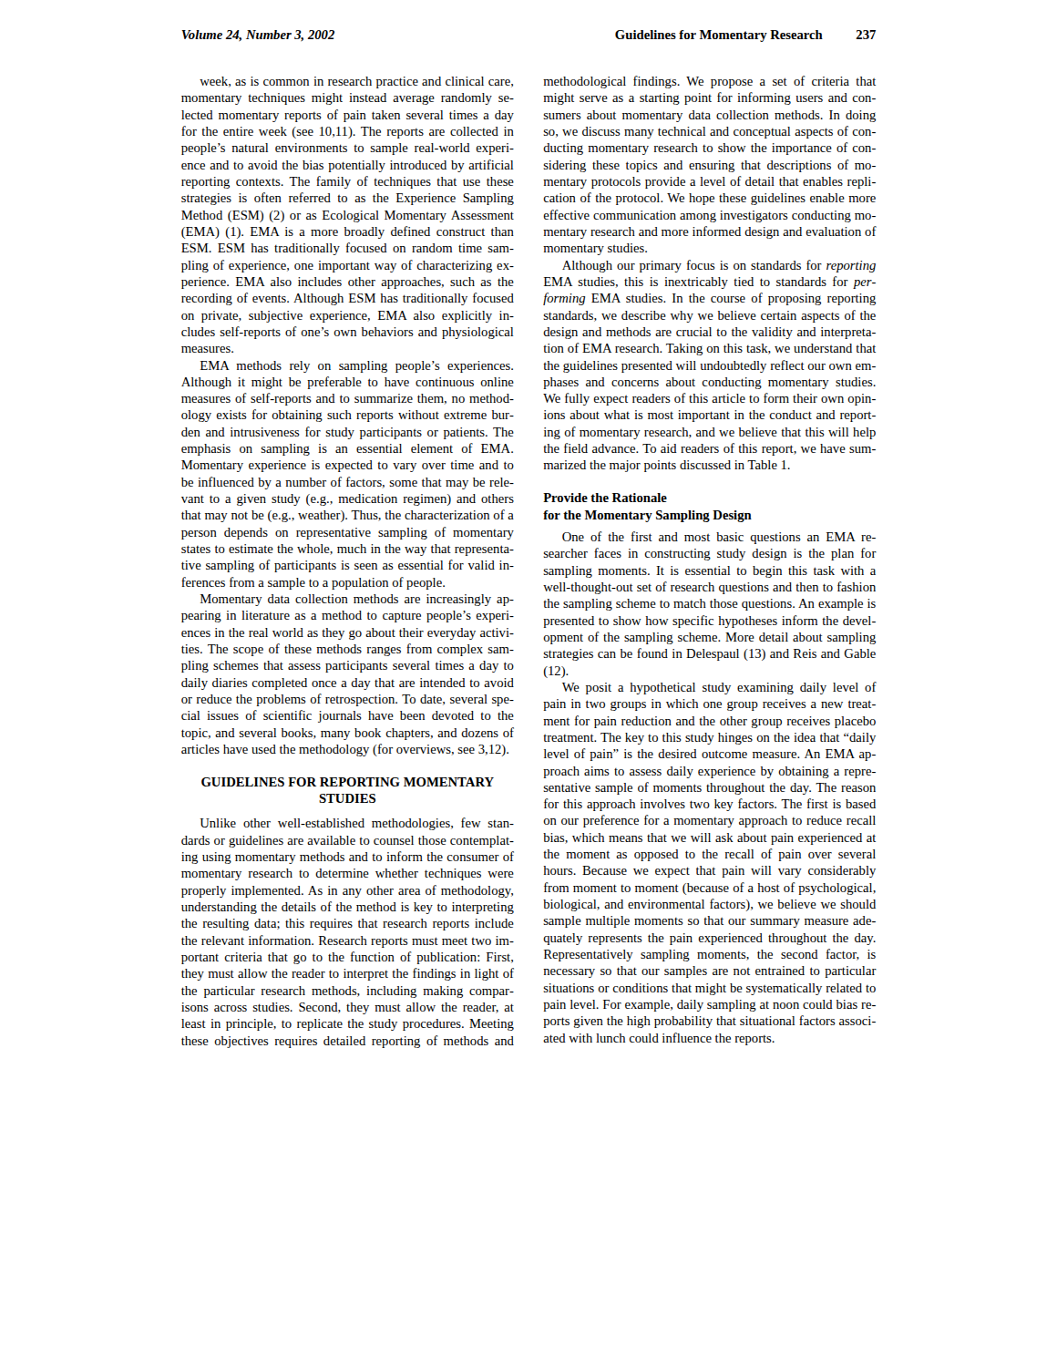Volume 24, Number 3, 2002 Guidelines for Momentary Research 237
week, as is common in research practice and clinical care, momentary techniques might instead average randomly selected momentary reports of pain taken several times a day for the entire week (see 10,11). The reports are collected in people’s natural environments to sample real-world experience and to avoid the bias potentially introduced by artificial reporting contexts. The family of techniques that use these strategies is often referred to as the Experience Sampling Method (ESM) (2) or as Ecological Momentary Assessment (EMA) (1). EMA is a more broadly defined construct than ESM. ESM has traditionally focused on random time sampling of experience, one important way of characterizing experience. EMA also includes other approaches, such as the recording of events. Although ESM has traditionally focused on private, subjective experience, EMA also explicitly includes self-reports of one’s own behaviors and physiological measures.
EMA methods rely on sampling people’s experiences. Although it might be preferable to have continuous online measures of self-reports and to summarize them, no methodology exists for obtaining such reports without extreme burden and intrusiveness for study participants or patients. The emphasis on sampling is an essential element of EMA. Momentary experience is expected to vary over time and to be influenced by a number of factors, some that may be relevant to a given study (e.g., medication regimen) and others that may not be (e.g., weather). Thus, the characterization of a person depends on representative sampling of momentary states to estimate the whole, much in the way that representative sampling of participants is seen as essential for valid inferences from a sample to a population of people.
Momentary data collection methods are increasingly appearing in literature as a method to capture people’s experiences in the real world as they go about their everyday activities. The scope of these methods ranges from complex sampling schemes that assess participants several times a day to daily diaries completed once a day that are intended to avoid or reduce the problems of retrospection. To date, several special issues of scientific journals have been devoted to the topic, and several books, many book chapters, and dozens of articles have used the methodology (for overviews, see 3,12).
Guidelines for Reporting Momentary Studies
Unlike other well-established methodologies, few standards or guidelines are available to counsel those contemplating using momentary methods and to inform the consumer of momentary research to determine whether techniques were properly implemented. As in any other area of methodology, understanding the details of the method is key to interpreting the resulting data; this requires that research reports include the relevant information. Research reports must meet two important criteria that go to the function of publication: First, they must allow the reader to interpret the findings in light of the particular research methods, including making comparisons across studies. Second, they must allow the reader, at least in principle, to replicate the study procedures. Meeting these objectives requires detailed reporting of methods and methodological findings. We propose a set of criteria that might serve as a starting point for informing users and consumers about momentary data collection methods. In doing so, we discuss many technical and conceptual aspects of conducting momentary research to show the importance of considering these topics and ensuring that descriptions of momentary protocols provide a level of detail that enables replication of the protocol. We hope these guidelines enable more effective communication among investigators conducting momentary research and more informed design and evaluation of momentary studies.
Although our primary focus is on standards for reporting EMA studies, this is inextricably tied to standards for performing EMA studies. In the course of proposing reporting standards, we describe why we believe certain aspects of the design and methods are crucial to the validity and interpretation of EMA research. Taking on this task, we understand that the guidelines presented will undoubtedly reflect our own emphases and concerns about conducting momentary studies. We fully expect readers of this article to form their own opinions about what is most important in the conduct and reporting of momentary research, and we believe that this will help the field advance. To aid readers of this report, we have summarized the major points discussed in Table 1.
Provide the Rationale
for the Momentary Sampling Design
One of the first and most basic questions an EMA researcher faces in constructing study design is the plan for sampling moments. It is essential to begin this task with a well-thought-out set of research questions and then to fashion the sampling scheme to match those questions. An example is presented to show how specific hypotheses inform the development of the sampling scheme. More detail about sampling strategies can be found in Delespaul (13) and Reis and Gable (12).
We posit a hypothetical study examining daily level of pain in two groups in which one group receives a new treatment for pain reduction and the other group receives placebo treatment. The key to this study hinges on the idea that “daily level of pain” is the desired outcome measure. An EMA approach aims to assess daily experience by obtaining a representative sample of moments throughout the day. The reason for this approach involves two key factors. The first is based on our preference for a momentary approach to reduce recall bias, which means that we will ask about pain experienced at the moment as opposed to the recall of pain over several hours. Because we expect that pain will vary considerably from moment to moment (because of a host of psychological, biological, and environmental factors), we believe we should sample multiple moments so that our summary measure adequately represents the pain experienced throughout the day. Representatively sampling moments, the second factor, is necessary so that our samples are not entrained to particular situations or conditions that might be systematically related to pain level. For example, daily sampling at noon could bias reports given the high probability that situational factors associated with lunch could influence the reports.